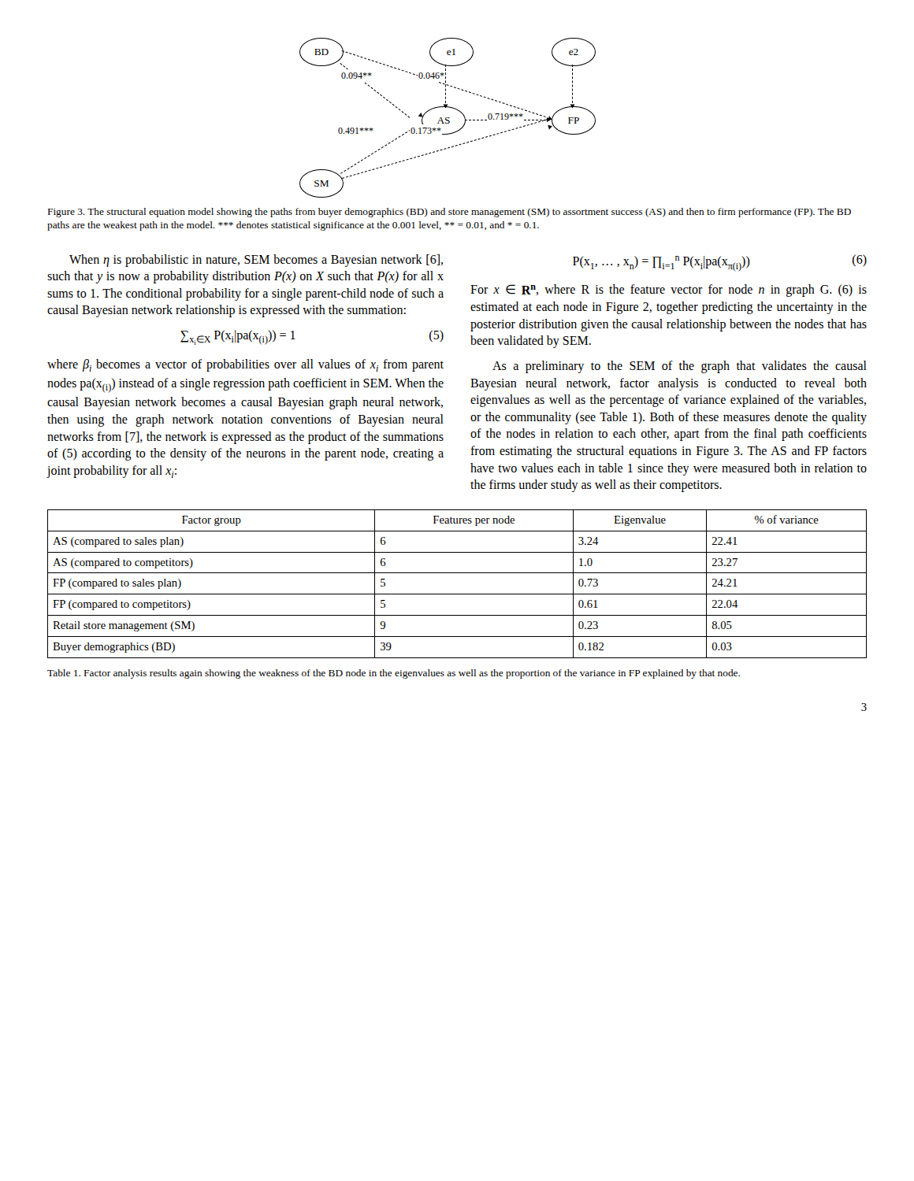BD
e1
e2
AS
FP
SM
0.094**
0.046*
0.491***
0.173**
0.719***
Figure 3. The structural equation model showing the paths from buyer demographics (BD) and store management (SM) to assortment success (AS) and then to firm performance (FP). The BD paths are the weakest path in the model. *** denotes statistical significance at the 0.001 level, ** = 0.01, and * = 0.1.
When η is probabilistic in nature, SEM becomes a Bayesian network [6], such that y is now a probability distribution P(x) on X such that P(x) for all x sums to 1. The conditional probability for a single parent-child node of such a causal Bayesian network relationship is expressed with the summation:
∑xi∈X P(xi|pa(x(i))) = 1 (5)
where βi becomes a vector of probabilities over all values of xi from parent nodes pa(x(i)) instead of a single regression path coefficient in SEM. When the causal Bayesian network becomes a causal Bayesian graph neural network, then using the graph network notation conventions of Bayesian neural networks from [7], the network is expressed as the product of the summations of (5) according to the density of the neurons in the parent node, creating a joint probability for all xi:
P(x1, … , xn) = ∏i=1n P(xi|pa(xπ(i))) (6)
For x ∈ Rn, where R is the feature vector for node n in graph G. (6) is estimated at each node in Figure 2, together predicting the uncertainty in the posterior distribution given the causal relationship between the nodes that has been validated by SEM.
As a preliminary to the SEM of the graph that validates the causal Bayesian neural network, factor analysis is conducted to reveal both eigenvalues as well as the percentage of variance explained of the variables, or the communality (see Table 1). Both of these measures denote the quality of the nodes in relation to each other, apart from the final path coefficients from estimating the structural equations in Figure 3. The AS and FP factors have two values each in table 1 since they were measured both in relation to the firms under study as well as their competitors.
| Factor group | Features per node | Eigenvalue | % of variance |
| --- | --- | --- | --- |
| AS (compared to sales plan) | 6 | 3.24 | 22.41 |
| AS (compared to competitors) | 6 | 1.0 | 23.27 |
| FP (compared to sales plan) | 5 | 0.73 | 24.21 |
| FP (compared to competitors) | 5 | 0.61 | 22.04 |
| Retail store management (SM) | 9 | 0.23 | 8.05 |
| Buyer demographics (BD) | 39 | 0.182 | 0.03 |
Table 1. Factor analysis results again showing the weakness of the BD node in the eigenvalues as well as the proportion of the variance in FP explained by that node.
3